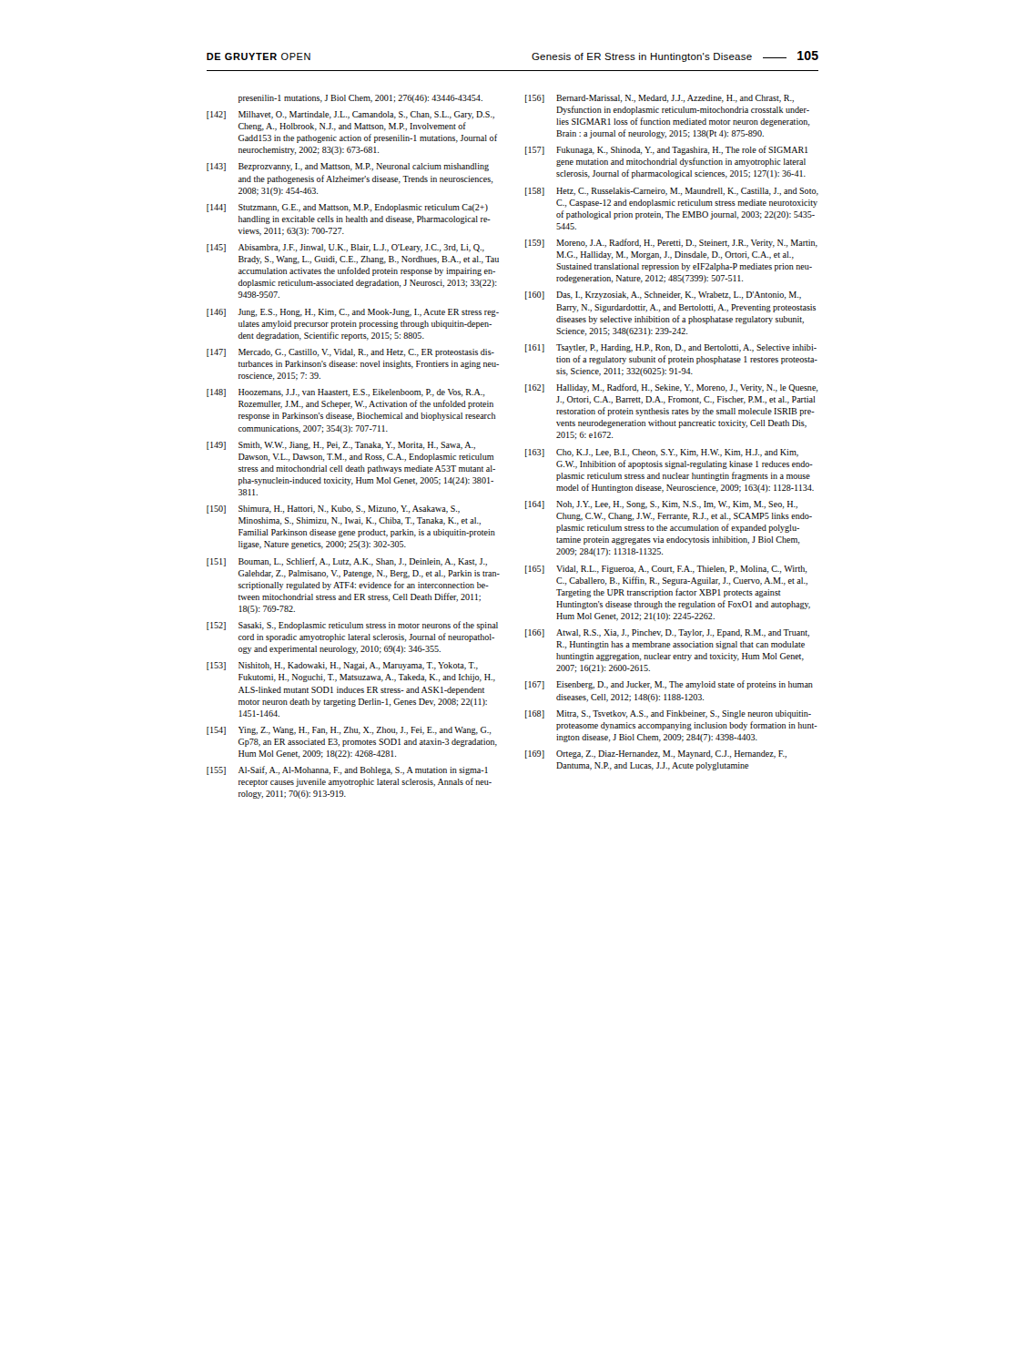DE GRUYTER OPEN
Genesis of ER Stress in Huntington's Disease 105
presenilin-1 mutations, J Biol Chem, 2001; 276(46): 43446-43454.
[142] Milhavet, O., Martindale, J.L., Camandola, S., Chan, S.L., Gary, D.S., Cheng, A., Holbrook, N.J., and Mattson, M.P., Involvement of Gadd153 in the pathogenic action of presenilin-1 mutations, Journal of neurochemistry, 2002; 83(3): 673-681.
[143] Bezprozvanny, I., and Mattson, M.P., Neuronal calcium mishandling and the pathogenesis of Alzheimer's disease, Trends in neurosciences, 2008; 31(9): 454-463.
[144] Stutzmann, G.E., and Mattson, M.P., Endoplasmic reticulum Ca(2+) handling in excitable cells in health and disease, Pharmacological reviews, 2011; 63(3): 700-727.
[145] Abisambra, J.F., Jinwal, U.K., Blair, L.J., O'Leary, J.C., 3rd, Li, Q., Brady, S., Wang, L., Guidi, C.E., Zhang, B., Nordhues, B.A., et al., Tau accumulation activates the unfolded protein response by impairing endoplasmic reticulum-associated degradation, J Neurosci, 2013; 33(22): 9498-9507.
[146] Jung, E.S., Hong, H., Kim, C., and Mook-Jung, I., Acute ER stress regulates amyloid precursor protein processing through ubiquitin-dependent degradation, Scientific reports, 2015; 5: 8805.
[147] Mercado, G., Castillo, V., Vidal, R., and Hetz, C., ER proteostasis disturbances in Parkinson's disease: novel insights, Frontiers in aging neuroscience, 2015; 7: 39.
[148] Hoozemans, J.J., van Haastert, E.S., Eikelenboom, P., de Vos, R.A., Rozemuller, J.M., and Scheper, W., Activation of the unfolded protein response in Parkinson's disease, Biochemical and biophysical research communications, 2007; 354(3): 707-711.
[149] Smith, W.W., Jiang, H., Pei, Z., Tanaka, Y., Morita, H., Sawa, A., Dawson, V.L., Dawson, T.M., and Ross, C.A., Endoplasmic reticulum stress and mitochondrial cell death pathways mediate A53T mutant alpha-synuclein-induced toxicity, Hum Mol Genet, 2005; 14(24): 3801-3811.
[150] Shimura, H., Hattori, N., Kubo, S., Mizuno, Y., Asakawa, S., Minoshima, S., Shimizu, N., Iwai, K., Chiba, T., Tanaka, K., et al., Familial Parkinson disease gene product, parkin, is a ubiquitin-protein ligase, Nature genetics, 2000; 25(3): 302-305.
[151] Bouman, L., Schlierf, A., Lutz, A.K., Shan, J., Deinlein, A., Kast, J., Galehdar, Z., Palmisano, V., Patenge, N., Berg, D., et al., Parkin is transcriptionally regulated by ATF4: evidence for an interconnection between mitochondrial stress and ER stress, Cell Death Differ, 2011; 18(5): 769-782.
[152] Sasaki, S., Endoplasmic reticulum stress in motor neurons of the spinal cord in sporadic amyotrophic lateral sclerosis, Journal of neuropathology and experimental neurology, 2010; 69(4): 346-355.
[153] Nishitoh, H., Kadowaki, H., Nagai, A., Maruyama, T., Yokota, T., Fukutomi, H., Noguchi, T., Matsuzawa, A., Takeda, K., and Ichijo, H., ALS-linked mutant SOD1 induces ER stress- and ASK1-dependent motor neuron death by targeting Derlin-1, Genes Dev, 2008; 22(11): 1451-1464.
[154] Ying, Z., Wang, H., Fan, H., Zhu, X., Zhou, J., Fei, E., and Wang, G., Gp78, an ER associated E3, promotes SOD1 and ataxin-3 degradation, Hum Mol Genet, 2009; 18(22): 4268-4281.
[155] Al-Saif, A., Al-Mohanna, F., and Bohlega, S., A mutation in sigma-1 receptor causes juvenile amyotrophic lateral sclerosis, Annals of neurology, 2011; 70(6): 913-919.
[156] Bernard-Marissal, N., Medard, J.J., Azzedine, H., and Chrast, R., Dysfunction in endoplasmic reticulum-mitochondria crosstalk underlies SIGMAR1 loss of function mediated motor neuron degeneration, Brain : a journal of neurology, 2015; 138(Pt 4): 875-890.
[157] Fukunaga, K., Shinoda, Y., and Tagashira, H., The role of SIGMAR1 gene mutation and mitochondrial dysfunction in amyotrophic lateral sclerosis, Journal of pharmacological sciences, 2015; 127(1): 36-41.
[158] Hetz, C., Russelakis-Carneiro, M., Maundrell, K., Castilla, J., and Soto, C., Caspase-12 and endoplasmic reticulum stress mediate neurotoxicity of pathological prion protein, The EMBO journal, 2003; 22(20): 5435-5445.
[159] Moreno, J.A., Radford, H., Peretti, D., Steinert, J.R., Verity, N., Martin, M.G., Halliday, M., Morgan, J., Dinsdale, D., Ortori, C.A., et al., Sustained translational repression by eIF2alpha-P mediates prion neurodegeneration, Nature, 2012; 485(7399): 507-511.
[160] Das, I., Krzyzosiak, A., Schneider, K., Wrabetz, L., D'Antonio, M., Barry, N., Sigurdardottir, A., and Bertolotti, A., Preventing proteostasis diseases by selective inhibition of a phosphatase regulatory subunit, Science, 2015; 348(6231): 239-242.
[161] Tsaytler, P., Harding, H.P., Ron, D., and Bertolotti, A., Selective inhibition of a regulatory subunit of protein phosphatase 1 restores proteostasis, Science, 2011; 332(6025): 91-94.
[162] Halliday, M., Radford, H., Sekine, Y., Moreno, J., Verity, N., le Quesne, J., Ortori, C.A., Barrett, D.A., Fromont, C., Fischer, P.M., et al., Partial restoration of protein synthesis rates by the small molecule ISRIB prevents neurodegeneration without pancreatic toxicity, Cell Death Dis, 2015; 6: e1672.
[163] Cho, K.J., Lee, B.I., Cheon, S.Y., Kim, H.W., Kim, H.J., and Kim, G.W., Inhibition of apoptosis signal-regulating kinase 1 reduces endoplasmic reticulum stress and nuclear huntingtin fragments in a mouse model of Huntington disease, Neuroscience, 2009; 163(4): 1128-1134.
[164] Noh, J.Y., Lee, H., Song, S., Kim, N.S., Im, W., Kim, M., Seo, H., Chung, C.W., Chang, J.W., Ferrante, R.J., et al., SCAMP5 links endoplasmic reticulum stress to the accumulation of expanded polyglutamine protein aggregates via endocytosis inhibition, J Biol Chem, 2009; 284(17): 11318-11325.
[165] Vidal, R.L., Figueroa, A., Court, F.A., Thielen, P., Molina, C., Wirth, C., Caballero, B., Kiffin, R., Segura-Aguilar, J., Cuervo, A.M., et al., Targeting the UPR transcription factor XBP1 protects against Huntington's disease through the regulation of FoxO1 and autophagy, Hum Mol Genet, 2012; 21(10): 2245-2262.
[166] Atwal, R.S., Xia, J., Pinchev, D., Taylor, J., Epand, R.M., and Truant, R., Huntingtin has a membrane association signal that can modulate huntingtin aggregation, nuclear entry and toxicity, Hum Mol Genet, 2007; 16(21): 2600-2615.
[167] Eisenberg, D., and Jucker, M., The amyloid state of proteins in human diseases, Cell, 2012; 148(6): 1188-1203.
[168] Mitra, S., Tsvetkov, A.S., and Finkbeiner, S., Single neuron ubiquitin-proteasome dynamics accompanying inclusion body formation in huntington disease, J Biol Chem, 2009; 284(7): 4398-4403.
[169] Ortega, Z., Diaz-Hernandez, M., Maynard, C.J., Hernandez, F., Dantuma, N.P., and Lucas, J.J., Acute polyglutamine